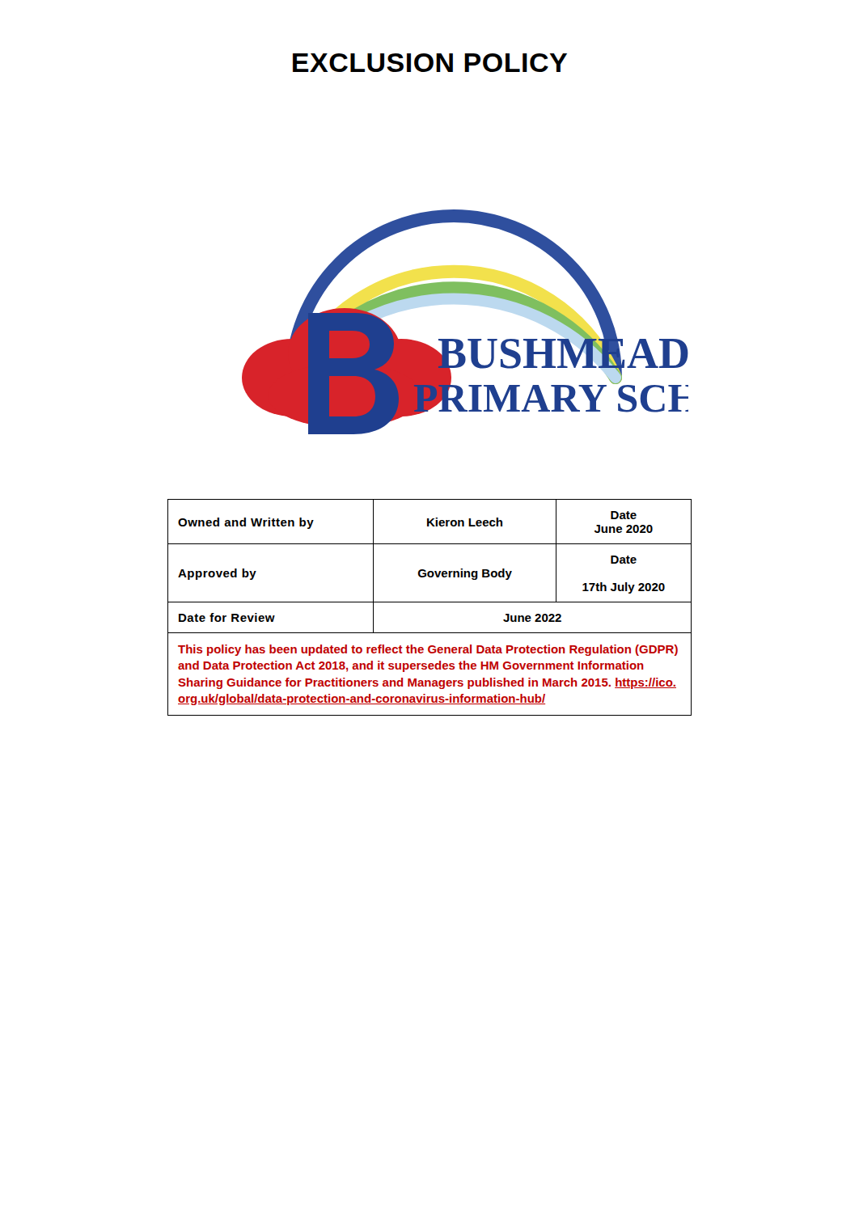EXCLUSION POLICY
BUSHMEAD PRIMARY SCHOOL
| Owned and Written by | Kieron Leech | Date June 2020 |
| Approved by | Governing Body | Date 17th July 2020 |
| Date for Review | June 2022 |
| This policy has been updated to reflect the General Data Protection Regulation (GDPR) and Data Protection Act 2018, and it supersedes the HM Government Information Sharing Guidance for Practitioners and Managers published in March 2015. https://ico.org.uk/global/data-protection-and-coronavirus-information-hub/ |